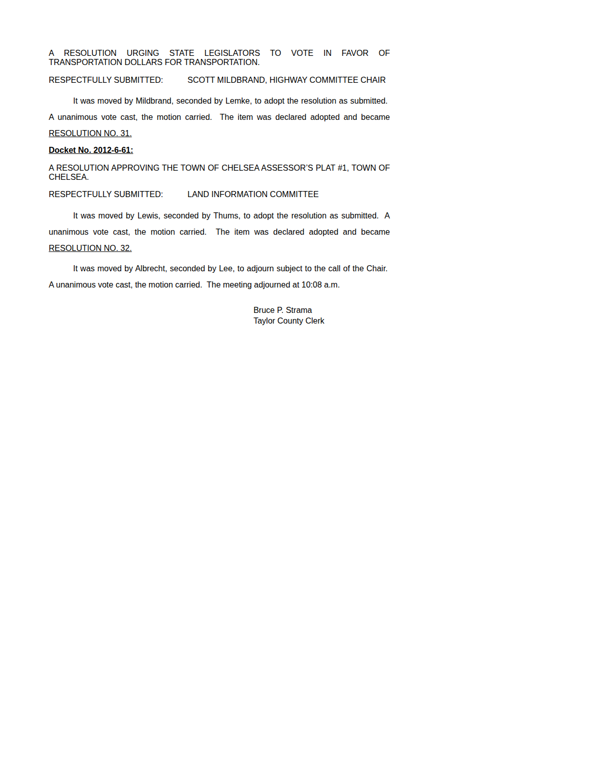A RESOLUTION URGING STATE LEGISLATORS TO VOTE IN FAVOR OF TRANSPORTATION DOLLARS FOR TRANSPORTATION.
RESPECTFULLY SUBMITTED: SCOTT MILDBRAND, HIGHWAY COMMITTEE CHAIR
It was moved by Mildbrand, seconded by Lemke, to adopt the resolution as submitted. A unanimous vote cast, the motion carried. The item was declared adopted and became RESOLUTION NO. 31.
Docket No. 2012-6-61:
A RESOLUTION APPROVING THE TOWN OF CHELSEA ASSESSOR’S PLAT #1, TOWN OF CHELSEA.
RESPECTFULLY SUBMITTED: LAND INFORMATION COMMITTEE
It was moved by Lewis, seconded by Thums, to adopt the resolution as submitted. A unanimous vote cast, the motion carried. The item was declared adopted and became RESOLUTION NO. 32.
It was moved by Albrecht, seconded by Lee, to adjourn subject to the call of the Chair. A unanimous vote cast, the motion carried. The meeting adjourned at 10:08 a.m.
Bruce P. Strama
Taylor County Clerk